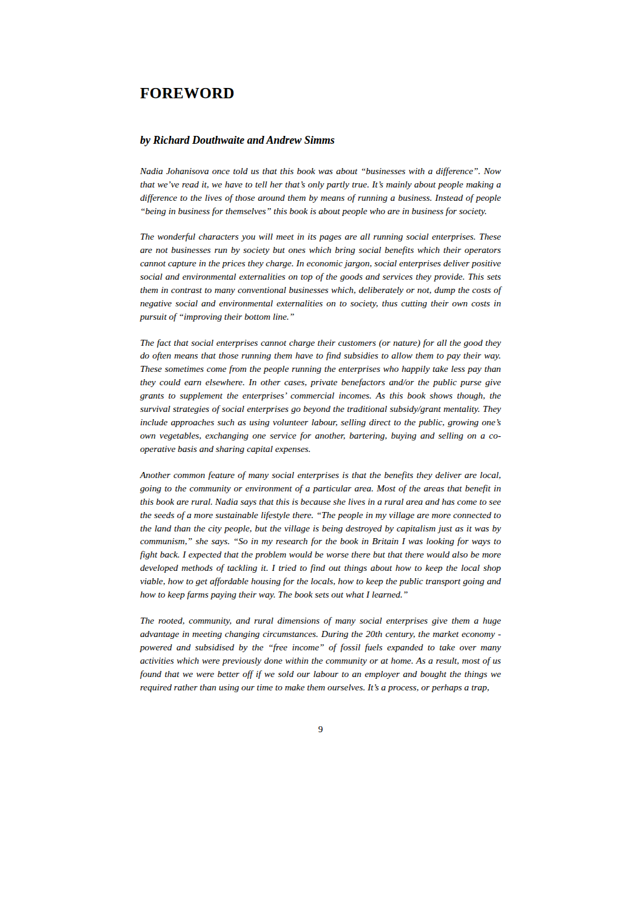FOREWORD
by Richard Douthwaite and Andrew Simms
Nadia Johanisova once told us that this book was about “businesses with a difference”. Now that we’ve read it, we have to tell her that’s only partly true. It’s mainly about people making a difference to the lives of those around them by means of running a business. Instead of people “being in business for themselves” this book is about people who are in business for society.
The wonderful characters you will meet in its pages are all running social enterprises. These are not businesses run by society but ones which bring social benefits which their operators cannot capture in the prices they charge. In economic jargon, social enterprises deliver positive social and environmental externalities on top of the goods and services they provide. This sets them in contrast to many conventional businesses which, deliberately or not, dump the costs of negative social and environmental externalities on to society, thus cutting their own costs in pursuit of “improving their bottom line.”
The fact that social enterprises cannot charge their customers (or nature) for all the good they do often means that those running them have to find subsidies to allow them to pay their way. These sometimes come from the people running the enterprises who happily take less pay than they could earn elsewhere. In other cases, private benefactors and/or the public purse give grants to supplement the enterprises’ commercial incomes. As this book shows though, the survival strategies of social enterprises go beyond the traditional subsidy/grant mentality. They include approaches such as using volunteer labour, selling direct to the public, growing one’s own vegetables, exchanging one service for another, bartering, buying and selling on a co-operative basis and sharing capital expenses.
Another common feature of many social enterprises is that the benefits they deliver are local, going to the community or environment of a particular area. Most of the areas that benefit in this book are rural. Nadia says that this is because she lives in a rural area and has come to see the seeds of a more sustainable lifestyle there. “The people in my village are more connected to the land than the city people, but the village is being destroyed by capitalism just as it was by communism,” she says. “So in my research for the book in Britain I was looking for ways to fight back. I expected that the problem would be worse there but that there would also be more developed methods of tackling it. I tried to find out things about how to keep the local shop viable, how to get affordable housing for the locals, how to keep the public transport going and how to keep farms paying their way. The book sets out what I learned.”
The rooted, community, and rural dimensions of many social enterprises give them a huge advantage in meeting changing circumstances. During the 20th century, the market economy - powered and subsidised by the “free income” of fossil fuels expanded to take over many activities which were previously done within the community or at home. As a result, most of us found that we were better off if we sold our labour to an employer and bought the things we required rather than using our time to make them ourselves. It’s a process, or perhaps a trap,
9